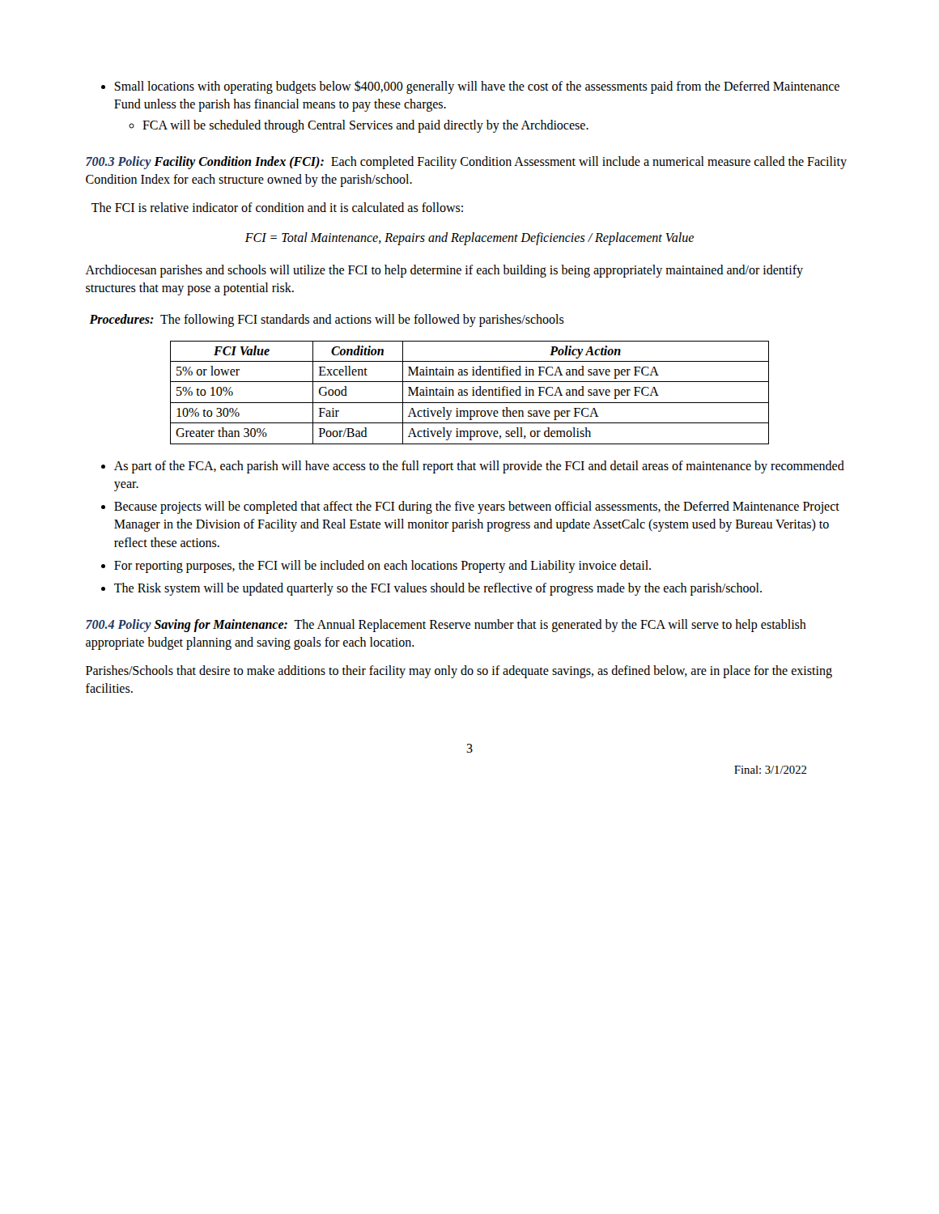Small locations with operating budgets below $400,000 generally will have the cost of the assessments paid from the Deferred Maintenance Fund unless the parish has financial means to pay these charges.
FCA will be scheduled through Central Services and paid directly by the Archdiocese.
700.3 Policy Facility Condition Index (FCI): Each completed Facility Condition Assessment will include a numerical measure called the Facility Condition Index for each structure owned by the parish/school.
The FCI is relative indicator of condition and it is calculated as follows:
FCI = Total Maintenance, Repairs and Replacement Deficiencies / Replacement Value
Archdiocesan parishes and schools will utilize the FCI to help determine if each building is being appropriately maintained and/or identify structures that may pose a potential risk.
Procedures: The following FCI standards and actions will be followed by parishes/schools
| FCI Value | Condition | Policy Action |
| --- | --- | --- |
| 5% or lower | Excellent | Maintain as identified in FCA and save per FCA |
| 5% to 10% | Good | Maintain as identified in FCA and save per FCA |
| 10% to 30% | Fair | Actively improve then save per FCA |
| Greater than 30% | Poor/Bad | Actively improve, sell, or demolish |
As part of the FCA, each parish will have access to the full report that will provide the FCI and detail areas of maintenance by recommended year.
Because projects will be completed that affect the FCI during the five years between official assessments, the Deferred Maintenance Project Manager in the Division of Facility and Real Estate will monitor parish progress and update AssetCalc (system used by Bureau Veritas) to reflect these actions.
For reporting purposes, the FCI will be included on each locations Property and Liability invoice detail.
The Risk system will be updated quarterly so the FCI values should be reflective of progress made by the each parish/school.
700.4 Policy Saving for Maintenance: The Annual Replacement Reserve number that is generated by the FCA will serve to help establish appropriate budget planning and saving goals for each location.
Parishes/Schools that desire to make additions to their facility may only do so if adequate savings, as defined below, are in place for the existing facilities.
3
Final: 3/1/2022